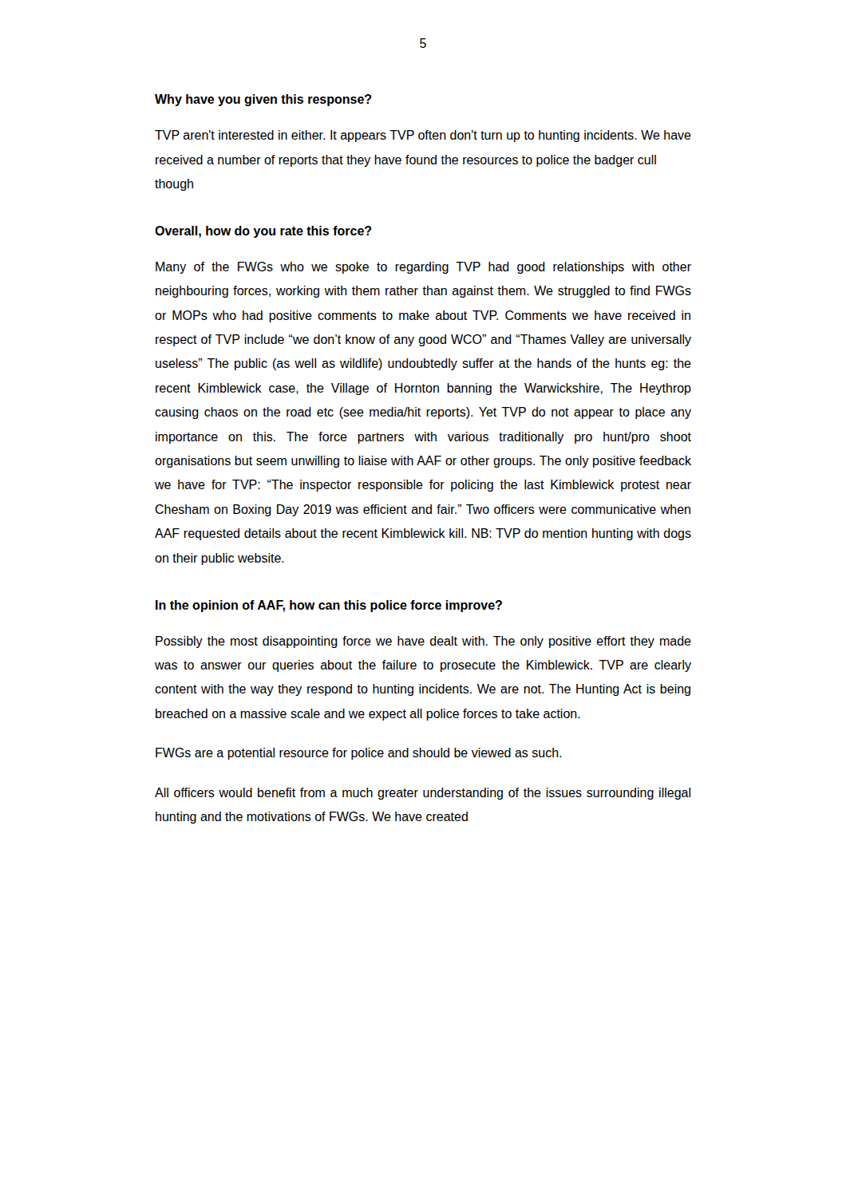5
Why have you given this response?
TVP aren't interested in either. It appears TVP often don't turn up to hunting incidents. We have received a number of reports that they have found the resources to police the badger cull though
Overall, how do you rate this force?
Many of the FWGs who we spoke to regarding TVP had good relationships with other neighbouring forces, working with them rather than against them. We struggled to find FWGs or MOPs who had positive comments to make about TVP. Comments we have received in respect of TVP include “we don’t know of any good WCO” and “Thames Valley are universally useless” The public (as well as wildlife) undoubtedly suffer at the hands of the hunts eg: the recent Kimblewick case, the Village of Hornton banning the Warwickshire, The Heythrop causing chaos on the road etc (see media/hit reports). Yet TVP do not appear to place any importance on this. The force partners with various traditionally pro hunt/pro shoot organisations but seem unwilling to liaise with AAF or other groups. The only positive feedback we have for TVP: “The inspector responsible for policing the last Kimblewick protest near Chesham on Boxing Day 2019 was efficient and fair.” Two officers were communicative when AAF requested details about the recent Kimblewick kill. NB: TVP do mention hunting with dogs on their public website.
In the opinion of AAF, how can this police force improve?
Possibly the most disappointing force we have dealt with. The only positive effort they made was to answer our queries about the failure to prosecute the Kimblewick. TVP are clearly content with the way they respond to hunting incidents. We are not. The Hunting Act is being breached on a massive scale and we expect all police forces to take action.
FWGs are a potential resource for police and should be viewed as such.
All officers would benefit from a much greater understanding of the issues surrounding illegal hunting and the motivations of FWGs. We have created